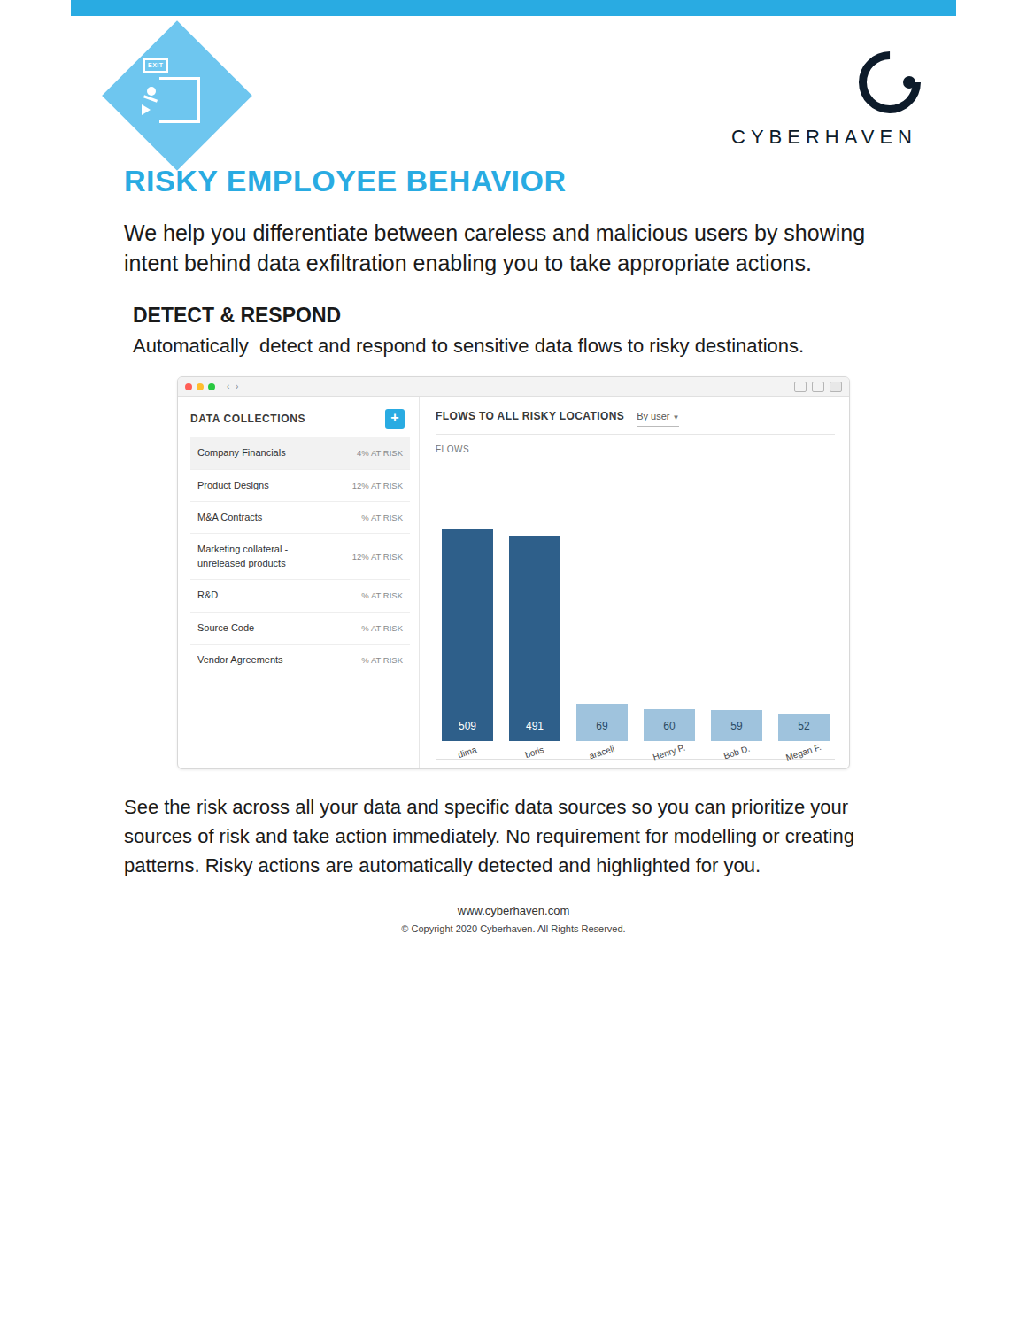EXIT
CYBERHAVEN
RISKY EMPLOYEE BEHAVIOR
We help you differentiate between careless and malicious users by showing intent behind data exfiltration enabling you to take appropriate actions.
DETECT & RESPOND
Automatically detect and respond to sensitive data flows to risky destinations.
‹ ›
DATA COLLECTIONS
+
Company Financials 4% AT RISK
Product Designs 12% AT RISK
M&A Contracts % AT RISK
Marketing collateral -
unreleased products 12% AT RISK
R&D % AT RISK
Source Code % AT RISK
Vendor Agreements % AT RISK
FLOWS TO ALL RISKY LOCATIONS
By user ▼
FLOWS
509
dima
491
boris
69
araceli
60
Henry P.
59
Bob D.
52
Megan F.
See the risk across all your data and specific data sources so you can prioritize your sources of risk and take action immediately. No requirement for modelling or creating patterns. Risky actions are automatically detected and highlighted for you.
www.cyberhaven.com
© Copyright 2020 Cyberhaven. All Rights Reserved.